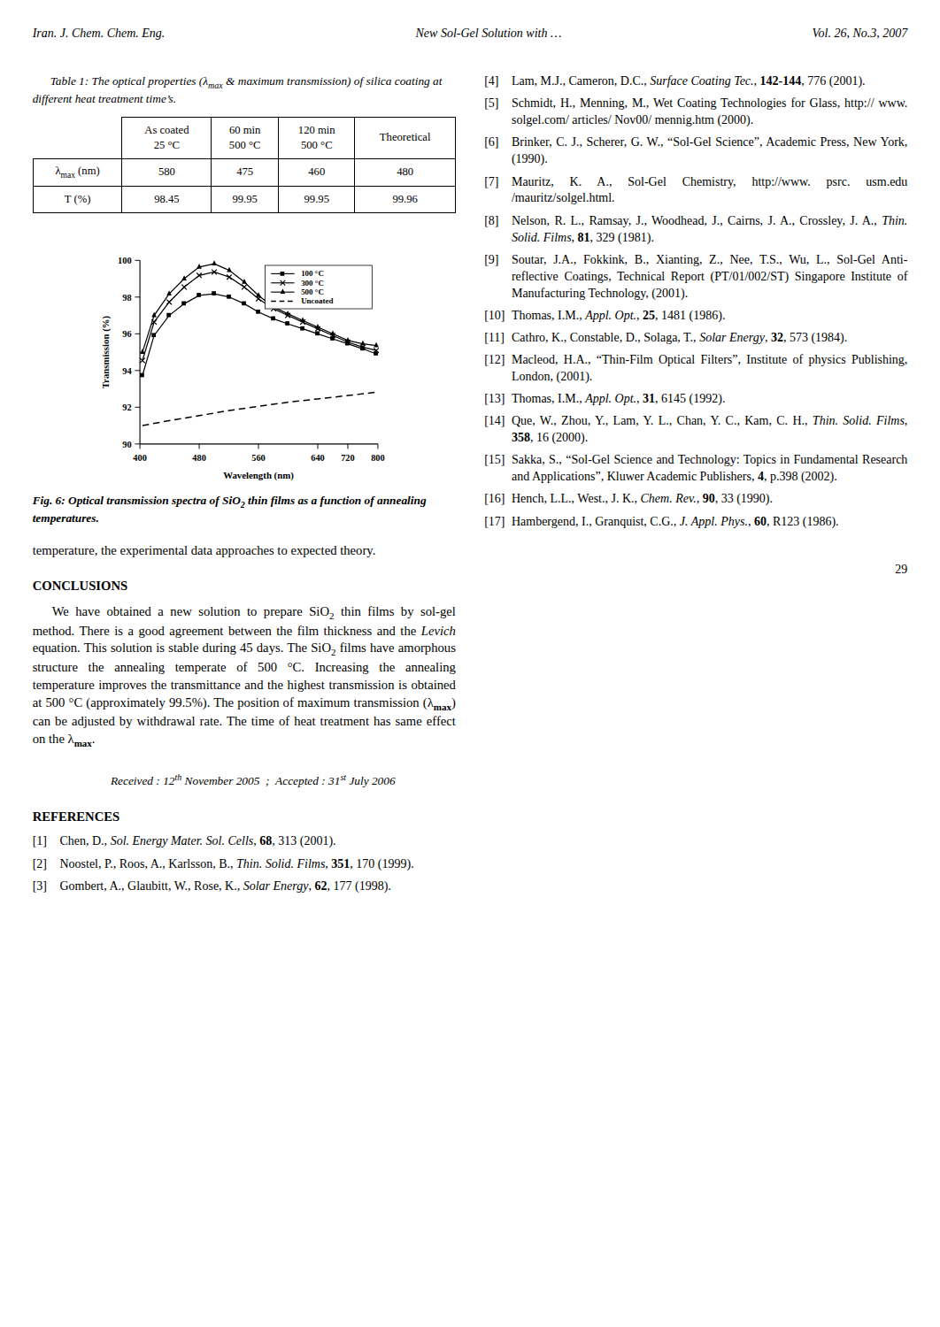Iran. J. Chem. Chem. Eng. New Sol-Gel Solution with … Vol. 26, No.3, 2007
Table 1: The optical properties (λmax & maximum transmission) of silica coating at different heat treatment time’s.
| | As coated 25 °C | 60 min 500 °C | 120 min 500 °C | Theoretical |
| --- | --- | --- | --- | --- |
| λ max (nm) | 580 | 475 | 460 | 480 |
| T (%) | 98.45 | 99.95 | 99.95 | 99.96 |
90 92 94 96 98 100 400 480 560 640 720 800 Wavelength (nm) Transmission (%) 100 °C 300 °C 500 °C Uncoated
Fig. 6: Optical transmission spectra of SiO2 thin films as a function of annealing temperatures.
temperature, the experimental data approaches to expected theory.
Conclusions
We have obtained a new solution to prepare SiO2 thin films by sol-gel method. There is a good agreement between the film thickness and the Levich equation. This solution is stable during 45 days. The SiO2 films have amorphous structure the annealing temperate of 500 °C. Increasing the annealing temperature improves the transmittance and the highest transmission is obtained at 500 °C (approximately 99.5%). The position of maximum transmission (λmax) can be adjusted by withdrawal rate. The time of heat treatment has same effect on the λmax.
Received : 12th November 2005 ; Accepted : 31st July 2006
References
[1] Chen, D., Sol. Energy Mater. Sol. Cells, 68, 313 (2001).
[2] Noostel, P., Roos, A., Karlsson, B., Thin. Solid. Films, 351, 170 (1999).
[3] Gombert, A., Glaubitt, W., Rose, K., Solar Energy, 62, 177 (1998).
[4] Lam, M.J., Cameron, D.C., Surface Coating Tec., 142-144, 776 (2001).
[5] Schmidt, H., Menning, M., Wet Coating Technologies for Glass, http:// www. solgel.com/ articles/ Nov00/ mennig.htm (2000).
[6] Brinker, C. J., Scherer, G. W., “Sol-Gel Science”, Academic Press, New York, (1990).
[7] Mauritz, K. A., Sol-Gel Chemistry, http://www. psrc. usm.edu /mauritz/solgel.html.
[8] Nelson, R. L., Ramsay, J., Woodhead, J., Cairns, J. A., Crossley, J. A., Thin. Solid. Films, 81, 329 (1981).
[9] Soutar, J.A., Fokkink, B., Xianting, Z., Nee, T.S., Wu, L., Sol-Gel Anti-reflective Coatings, Technical Report (PT/01/002/ST) Singapore Institute of Manufacturing Technology, (2001).
[10] Thomas, I.M., Appl. Opt., 25, 1481 (1986).
[11] Cathro, K., Constable, D., Solaga, T., Solar Energy, 32, 573 (1984).
[12] Macleod, H.A., “Thin-Film Optical Filters”, Institute of physics Publishing, London, (2001).
[13] Thomas, I.M., Appl. Opt., 31, 6145 (1992).
[14] Que, W., Zhou, Y., Lam, Y. L., Chan, Y. C., Kam, C. H., Thin. Solid. Films, 358, 16 (2000).
[15] Sakka, S., “Sol-Gel Science and Technology: Topics in Fundamental Research and Applications”, Kluwer Academic Publishers, 4, p.398 (2002).
[16] Hench, L.L., West., J. K., Chem. Rev., 90, 33 (1990).
[17] Hambergend, I., Granquist, C.G., J. Appl. Phys., 60, R123 (1986).
29